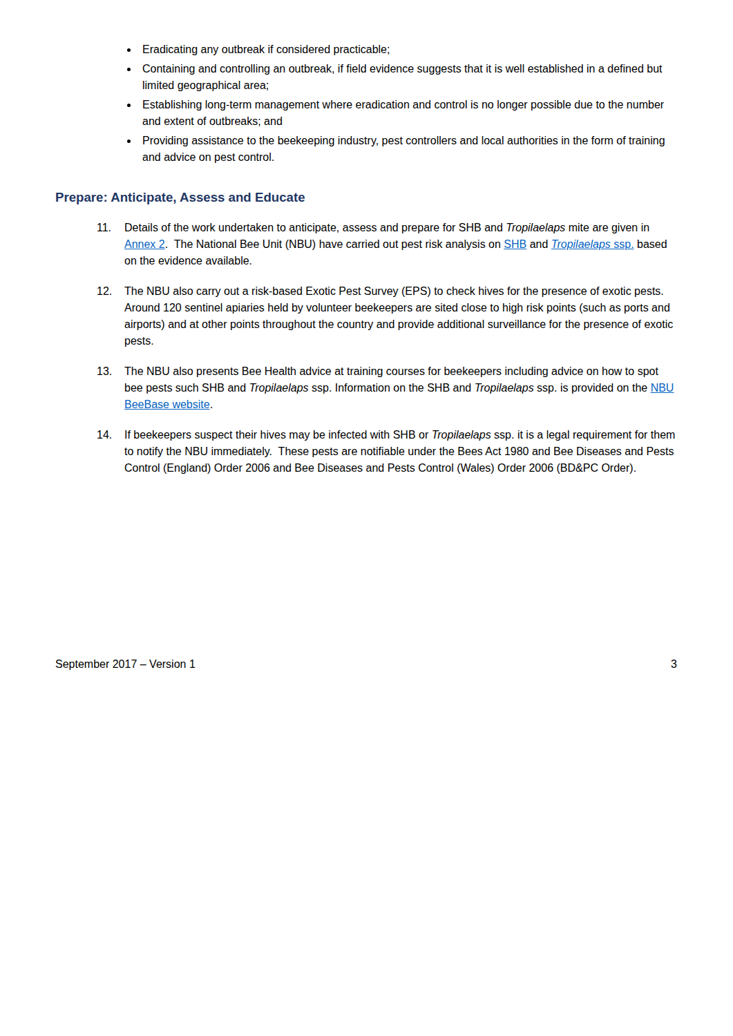Eradicating any outbreak if considered practicable;
Containing and controlling an outbreak, if field evidence suggests that it is well established in a defined but limited geographical area;
Establishing long-term management where eradication and control is no longer possible due to the number and extent of outbreaks; and
Providing assistance to the beekeeping industry, pest controllers and local authorities in the form of training and advice on pest control.
Prepare: Anticipate, Assess and Educate
Details of the work undertaken to anticipate, assess and prepare for SHB and Tropilaelaps mite are given in Annex 2. The National Bee Unit (NBU) have carried out pest risk analysis on SHB and Tropilaelaps ssp. based on the evidence available.
The NBU also carry out a risk-based Exotic Pest Survey (EPS) to check hives for the presence of exotic pests. Around 120 sentinel apiaries held by volunteer beekeepers are sited close to high risk points (such as ports and airports) and at other points throughout the country and provide additional surveillance for the presence of exotic pests.
The NBU also presents Bee Health advice at training courses for beekeepers including advice on how to spot bee pests such SHB and Tropilaelaps ssp. Information on the SHB and Tropilaelaps ssp. is provided on the NBU BeeBase website.
If beekeepers suspect their hives may be infected with SHB or Tropilaelaps ssp. it is a legal requirement for them to notify the NBU immediately. These pests are notifiable under the Bees Act 1980 and Bee Diseases and Pests Control (England) Order 2006 and Bee Diseases and Pests Control (Wales) Order 2006 (BD&PC Order).
September 2017 – Version 1 3